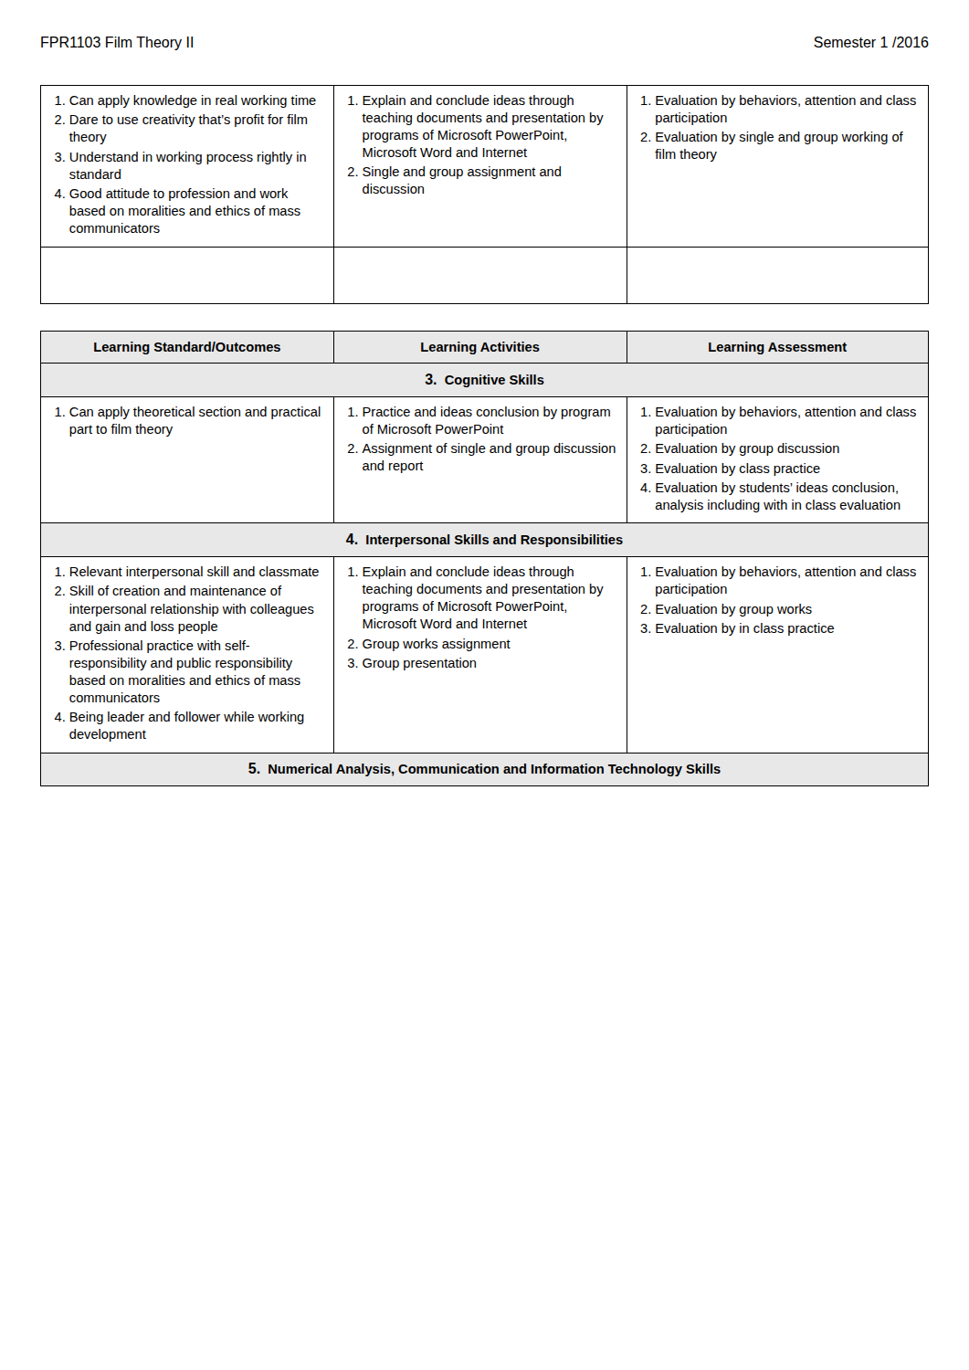FPR1103 Film Theory II Semester 1 /2016
| Can apply knowledge in real working time Dare to use creativity that’s profit for film theory Understand in working process rightly in standard Good attitude to profession and work based on moralities and ethics of mass communicators | Explain and conclude ideas through teaching documents and presentation by programs of Microsoft PowerPoint, Microsoft Word and Internet Single and group assignment and discussion | Evaluation by behaviors, attention and class participation Evaluation by single and group working of film theory |
| Learning Standard/Outcomes | Learning Activities | Learning Assessment |
| --- | --- | --- |
| 3. Cognitive Skills |
| Can apply theoretical section and practical part to film theory | Practice and ideas conclusion by program of Microsoft PowerPoint Assignment of single and group discussion and report | Evaluation by behaviors, attention and class participation Evaluation by group discussion Evaluation by class practice Evaluation by students’ ideas conclusion, analysis including with in class evaluation |
| 4. Interpersonal Skills and Responsibilities |
| Relevant interpersonal skill and classmate Skill of creation and maintenance of interpersonal relationship with colleagues and gain and loss people Professional practice with self-responsibility and public responsibility based on moralities and ethics of mass communicators Being leader and follower while working development | Explain and conclude ideas through teaching documents and presentation by programs of Microsoft PowerPoint, Microsoft Word and Internet Group works assignment Group presentation | Evaluation by behaviors, attention and class participation Evaluation by group works Evaluation by in class practice |
| 5. Numerical Analysis, Communication and Information Technology Skills |